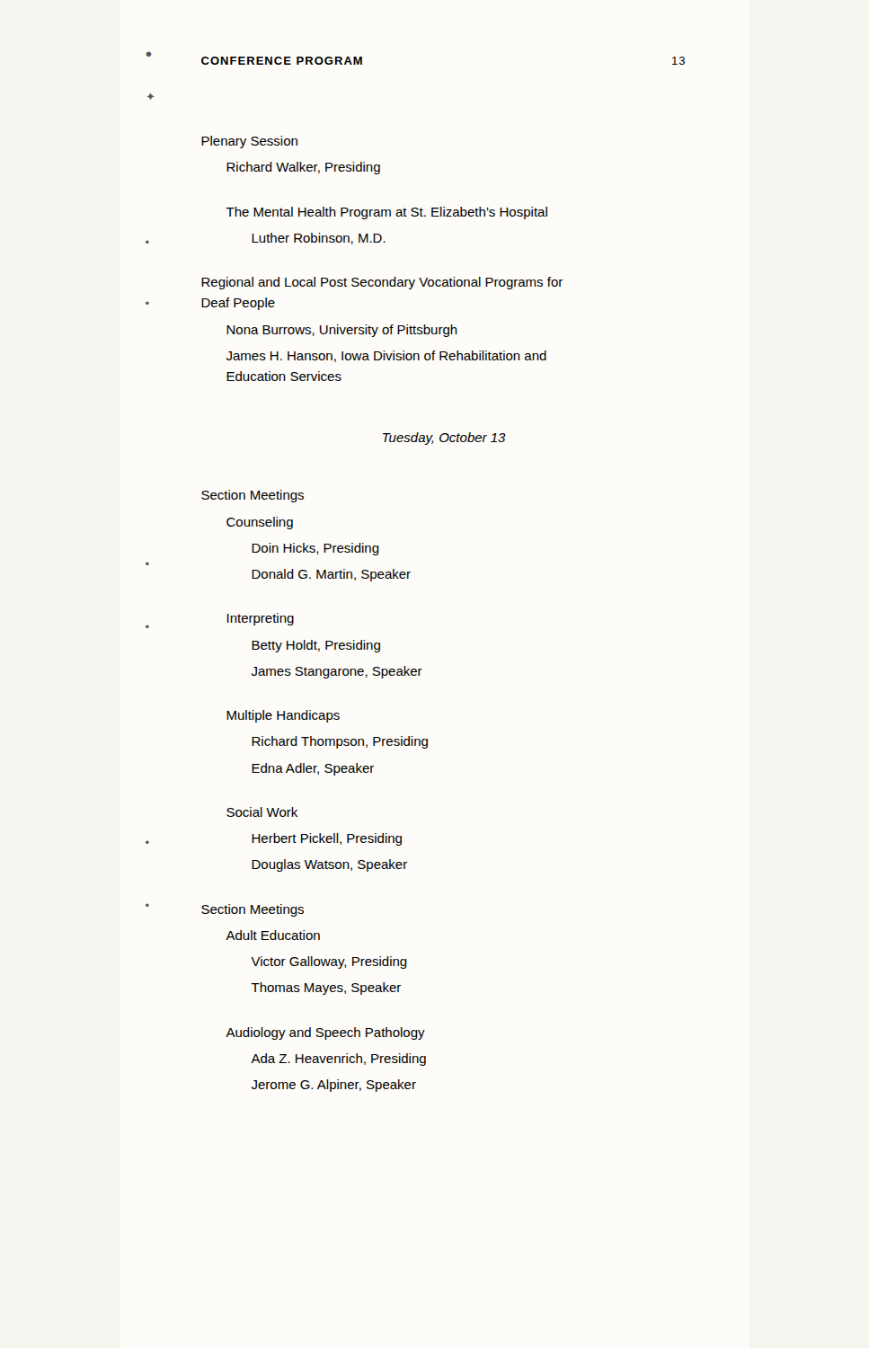● ✦ • • • • • •
Conference Program 13
Plenary Session
Richard Walker, Presiding
The Mental Health Program at St. Elizabeth’s Hospital
Luther Robinson, M.D.
Regional and Local Post Secondary Vocational Programs for
Deaf People
Nona Burrows, University of Pittsburgh
James H. Hanson, Iowa Division of Rehabilitation and
Education Services
Tuesday, October 13
Section Meetings
Counseling
Doin Hicks, Presiding
Donald G. Martin, Speaker
Interpreting
Betty Holdt, Presiding
James Stangarone, Speaker
Multiple Handicaps
Richard Thompson, Presiding
Edna Adler, Speaker
Social Work
Herbert Pickell, Presiding
Douglas Watson, Speaker
Section Meetings
Adult Education
Victor Galloway, Presiding
Thomas Mayes, Speaker
Audiology and Speech Pathology
Ada Z. Heavenrich, Presiding
Jerome G. Alpiner, Speaker